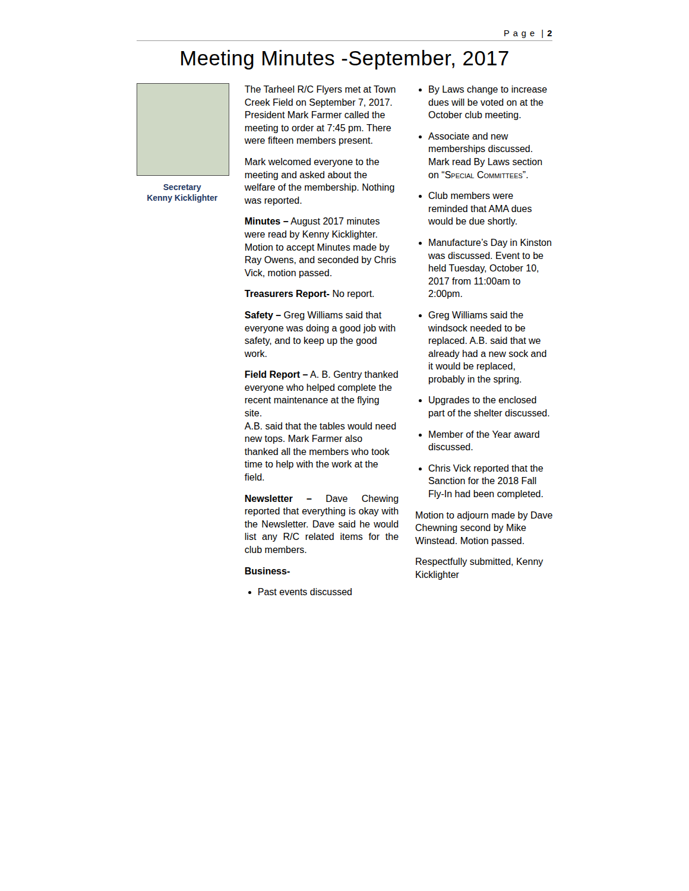P a g e | 2
Meeting Minutes -September, 2017
Secretary
Kenny Kicklighter
The Tarheel R/C Flyers met at Town Creek Field on September 7, 2017. President Mark Farmer called the meeting to order at 7:45 pm. There were fifteen members present.
Mark welcomed everyone to the meeting and asked about the welfare of the membership. Nothing was reported.
Minutes – August 2017 minutes were read by Kenny Kicklighter. Motion to accept Minutes made by Ray Owens, and seconded by Chris Vick, motion passed.
Treasurers Report- No report.
Safety – Greg Williams said that everyone was doing a good job with safety, and to keep up the good work.
Field Report – A. B. Gentry thanked everyone who helped complete the recent maintenance at the flying site.
A.B. said that the tables would need new tops. Mark Farmer also thanked all the members who took time to help with the work at the field.
Newsletter – Dave Chewing reported that everything is okay with the Newsletter. Dave said he would list any R/C related items for the club members.
Business-
Past events discussed
By Laws change to increase dues will be voted on at the October club meeting.
Associate and new memberships discussed. Mark read By Laws section on “Special Committees”.
Club members were reminded that AMA dues would be due shortly.
Manufacture’s Day in Kinston was discussed. Event to be held Tuesday, October 10, 2017 from 11:00am to 2:00pm.
Greg Williams said the windsock needed to be replaced. A.B. said that we already had a new sock and it would be replaced, probably in the spring.
Upgrades to the enclosed part of the shelter discussed.
Member of the Year award discussed.
Chris Vick reported that the Sanction for the 2018 Fall Fly-In had been completed.
Motion to adjourn made by Dave Chewning second by Mike Winstead. Motion passed.
Respectfully submitted, Kenny Kicklighter